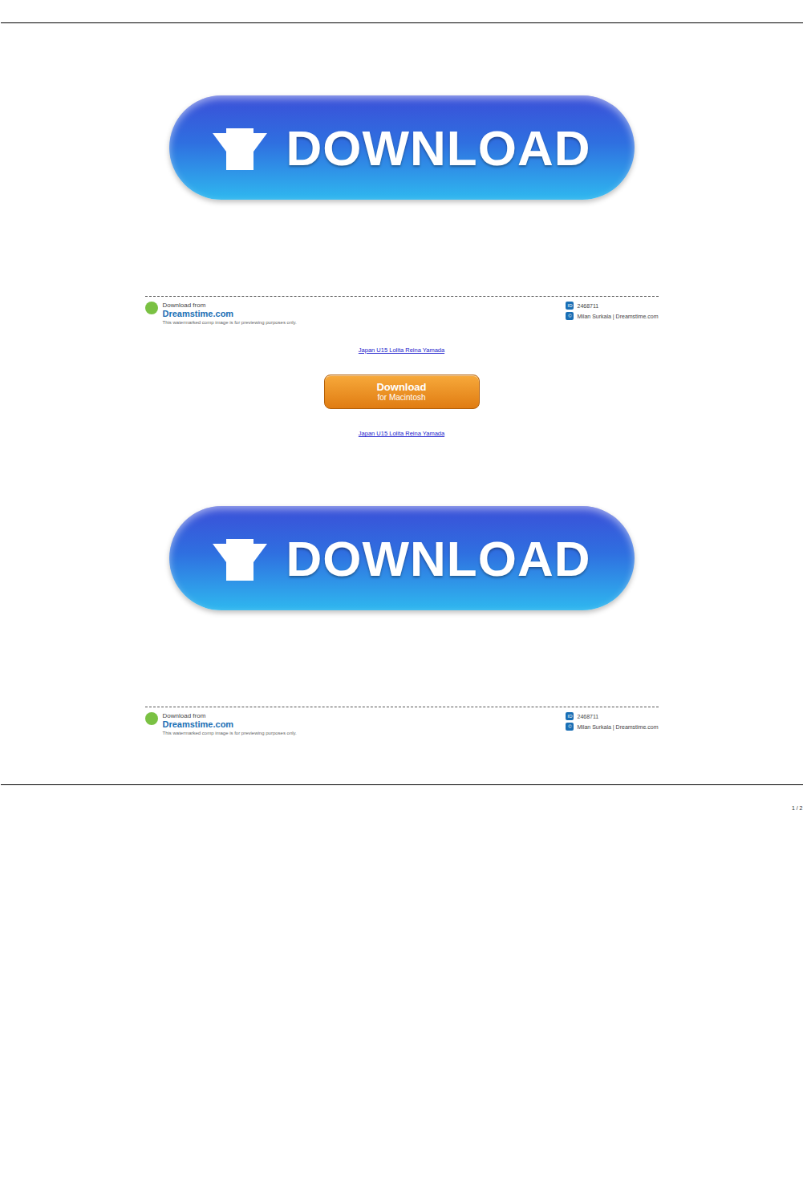DOWNLOAD
Download from Dreamstime.com This watermarked comp image is for previewing purposes only.
ID 2468711
©Milan Surkala | Dreamstime.com
Japan U15 Lolita Reina Yamada
Download for Macintosh
Japan U15 Lolita Reina Yamada
DOWNLOAD
Download from Dreamstime.com This watermarked comp image is for previewing purposes only.
ID 2468711
©Milan Surkala | Dreamstime.com
1 / 2